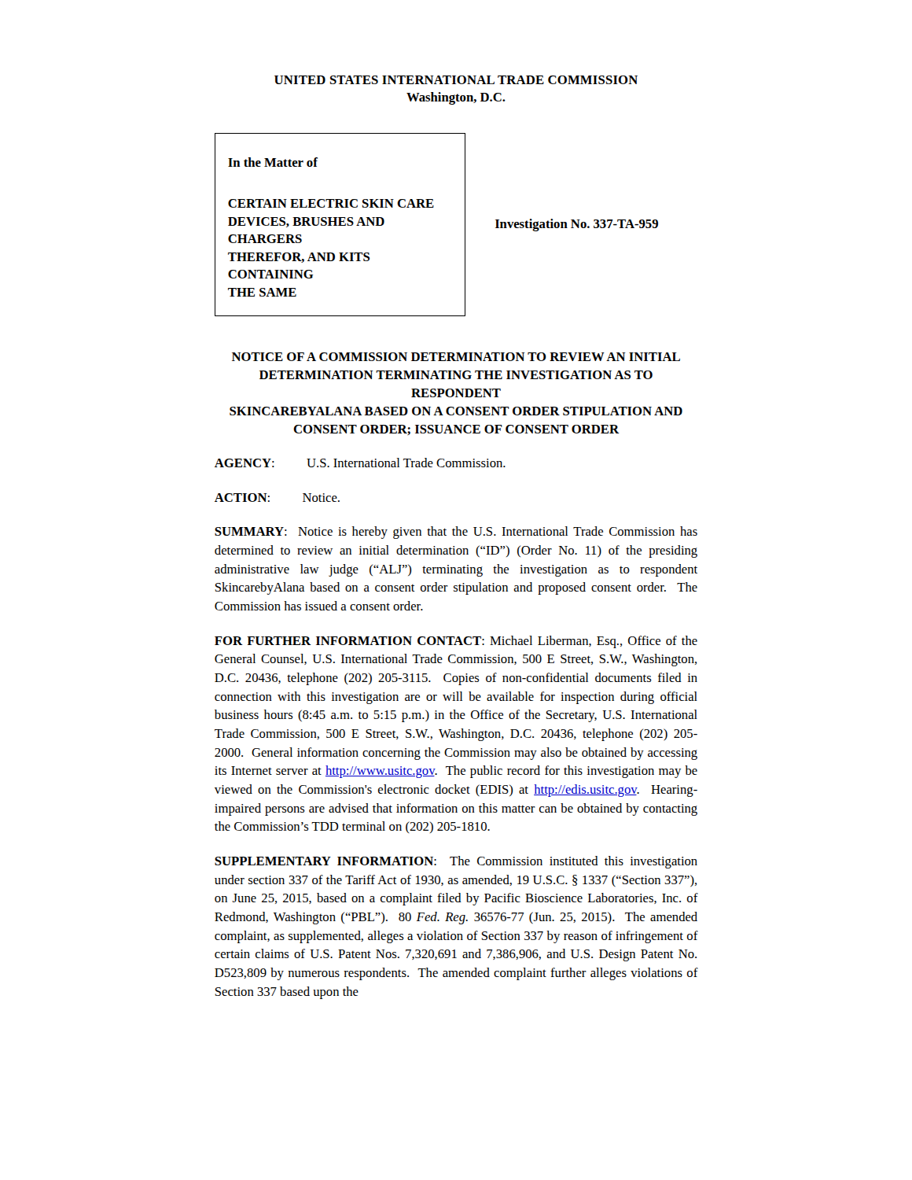UNITED STATES INTERNATIONAL TRADE COMMISSION
Washington, D.C.
In the Matter of
CERTAIN ELECTRIC SKIN CARE
DEVICES, BRUSHES AND CHARGERS
THEREFOR, AND KITS CONTAINING
THE SAME
Investigation No. 337-TA-959
NOTICE OF A COMMISSION DETERMINATION TO REVIEW AN INITIAL
DETERMINATION TERMINATING THE INVESTIGATION AS TO RESPONDENT
SKINCAREBYALANA BASED ON A CONSENT ORDER STIPULATION AND
CONSENT ORDER; ISSUANCE OF CONSENT ORDER
AGENCY: U.S. International Trade Commission.
ACTION: Notice.
SUMMARY: Notice is hereby given that the U.S. International Trade Commission has determined to review an initial determination (“ID”) (Order No. 11) of the presiding administrative law judge (“ALJ”) terminating the investigation as to respondent SkincarebyAlana based on a consent order stipulation and proposed consent order. The Commission has issued a consent order.
FOR FURTHER INFORMATION CONTACT: Michael Liberman, Esq., Office of the General Counsel, U.S. International Trade Commission, 500 E Street, S.W., Washington, D.C. 20436, telephone (202) 205-3115. Copies of non-confidential documents filed in connection with this investigation are or will be available for inspection during official business hours (8:45 a.m. to 5:15 p.m.) in the Office of the Secretary, U.S. International Trade Commission, 500 E Street, S.W., Washington, D.C. 20436, telephone (202) 205-2000. General information concerning the Commission may also be obtained by accessing its Internet server at http://www.usitc.gov. The public record for this investigation may be viewed on the Commission's electronic docket (EDIS) at http://edis.usitc.gov. Hearing-impaired persons are advised that information on this matter can be obtained by contacting the Commission’s TDD terminal on (202) 205-1810.
SUPPLEMENTARY INFORMATION: The Commission instituted this investigation under section 337 of the Tariff Act of 1930, as amended, 19 U.S.C. § 1337 (“Section 337”), on June 25, 2015, based on a complaint filed by Pacific Bioscience Laboratories, Inc. of Redmond, Washington (“PBL”). 80 Fed. Reg. 36576-77 (Jun. 25, 2015). The amended complaint, as supplemented, alleges a violation of Section 337 by reason of infringement of certain claims of U.S. Patent Nos. 7,320,691 and 7,386,906, and U.S. Design Patent No. D523,809 by numerous respondents. The amended complaint further alleges violations of Section 337 based upon the